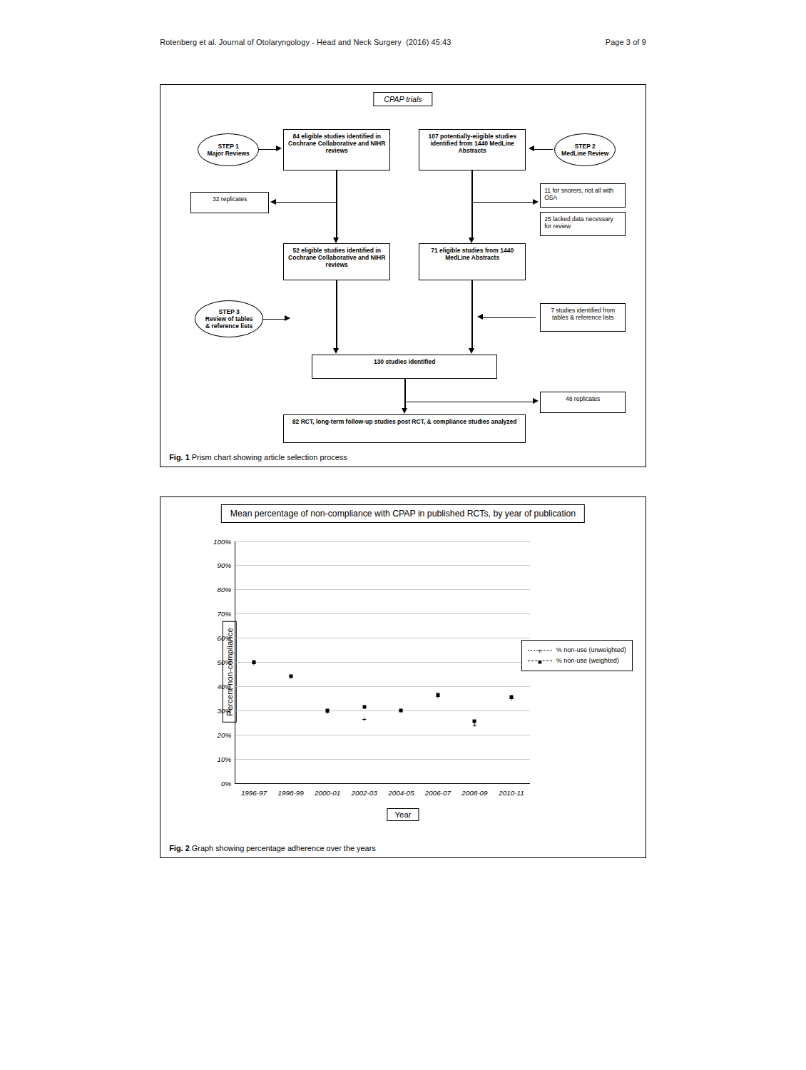Rotenberg et al. Journal of Otolaryngology - Head and Neck Surgery (2016) 45:43
Page 3 of 9
CPAP trials
STEP 1
Major Reviews
84 eligible studies identified in Cochrane Collaborative and NIHR reviews
107 potentially-eiigible studies identified from 1440 MedLine Abstracts
STEP 2
MedLine Review
32 replicates
11 for snorers, not all with OSA
25 lacked data necessary for review
52 eligible studies identified in Cochrane Collaborative and NIHR reviews
71 eligible studies from 1440 MedLine Abstracts
STEP 3
Review of tables
& reference lists
7 studies identified from tables & reference lists
130 studies identified
48 replicates
82 RCT, long-term follow-up studies post RCT, & compliance studies analyzed
Fig. 1 Prism chart showing article selection process
Mean percentage of non-compliance with CPAP in published RCTs, by year of publication
Percent non-compliance
100%
90%
80%
70%
60%
50%
40%
30%
20%
10%
0%
1996-97
1998-99
2000-01
2002-03
2004-05
2006-07
2008-09
2010-11
values: 50, 44, 30, 31.5, 30, 36.5, 25.5, 35.5 (percent non-compliance)
+
+
+
+
+
+
+
+
Year
+% non-use (unweighted)
■% non-use (weighted)
Fig. 2 Graph showing percentage adherence over the years